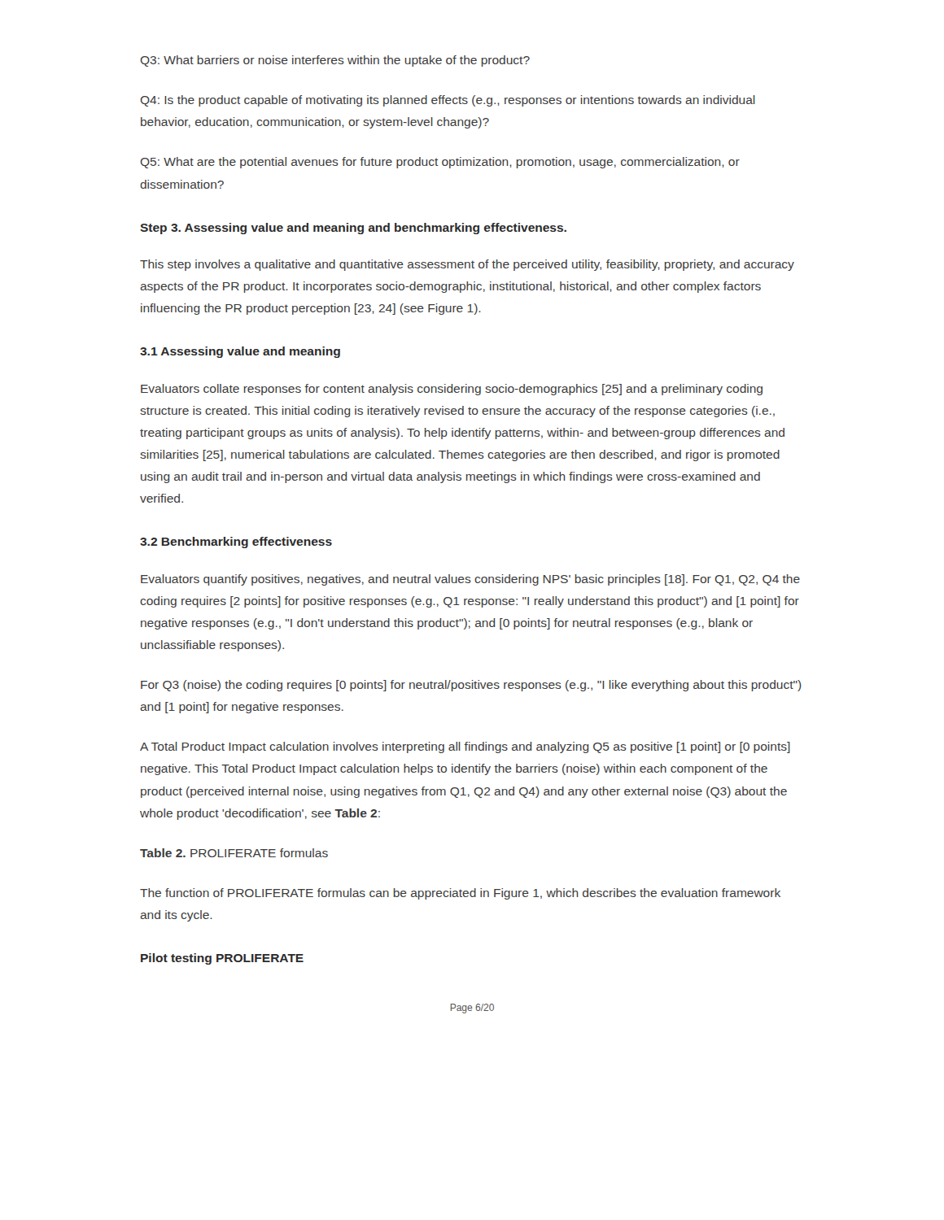Q3: What barriers or noise interferes within the uptake of the product?
Q4: Is the product capable of motivating its planned effects (e.g., responses or intentions towards an individual behavior, education, communication, or system-level change)?
Q5: What are the potential avenues for future product optimization, promotion, usage, commercialization, or dissemination?
Step 3. Assessing value and meaning and benchmarking effectiveness.
This step involves a qualitative and quantitative assessment of the perceived utility, feasibility, propriety, and accuracy aspects of the PR product. It incorporates socio-demographic, institutional, historical, and other complex factors influencing the PR product perception [23, 24] (see Figure 1).
3.1 Assessing value and meaning
Evaluators collate responses for content analysis considering socio-demographics [25] and a preliminary coding structure is created. This initial coding is iteratively revised to ensure the accuracy of the response categories (i.e., treating participant groups as units of analysis). To help identify patterns, within- and between-group differences and similarities [25], numerical tabulations are calculated. Themes categories are then described, and rigor is promoted using an audit trail and in-person and virtual data analysis meetings in which findings were cross-examined and verified.
3.2 Benchmarking effectiveness
Evaluators quantify positives, negatives, and neutral values considering NPS' basic principles [18]. For Q1, Q2, Q4 the coding requires [2 points] for positive responses (e.g., Q1 response: "I really understand this product") and [1 point] for negative responses (e.g., "I don't understand this product"); and [0 points] for neutral responses (e.g., blank or unclassifiable responses).
For Q3 (noise) the coding requires [0 points] for neutral/positives responses (e.g., "I like everything about this product") and [1 point] for negative responses.
A Total Product Impact calculation involves interpreting all findings and analyzing Q5 as positive [1 point] or [0 points] negative. This Total Product Impact calculation helps to identify the barriers (noise) within each component of the product (perceived internal noise, using negatives from Q1, Q2 and Q4) and any other external noise (Q3) about the whole product 'decodification', see Table 2:
Table 2. PROLIFERATE formulas
The function of PROLIFERATE formulas can be appreciated in Figure 1, which describes the evaluation framework and its cycle.
Pilot testing PROLIFERATE
Page 6/20